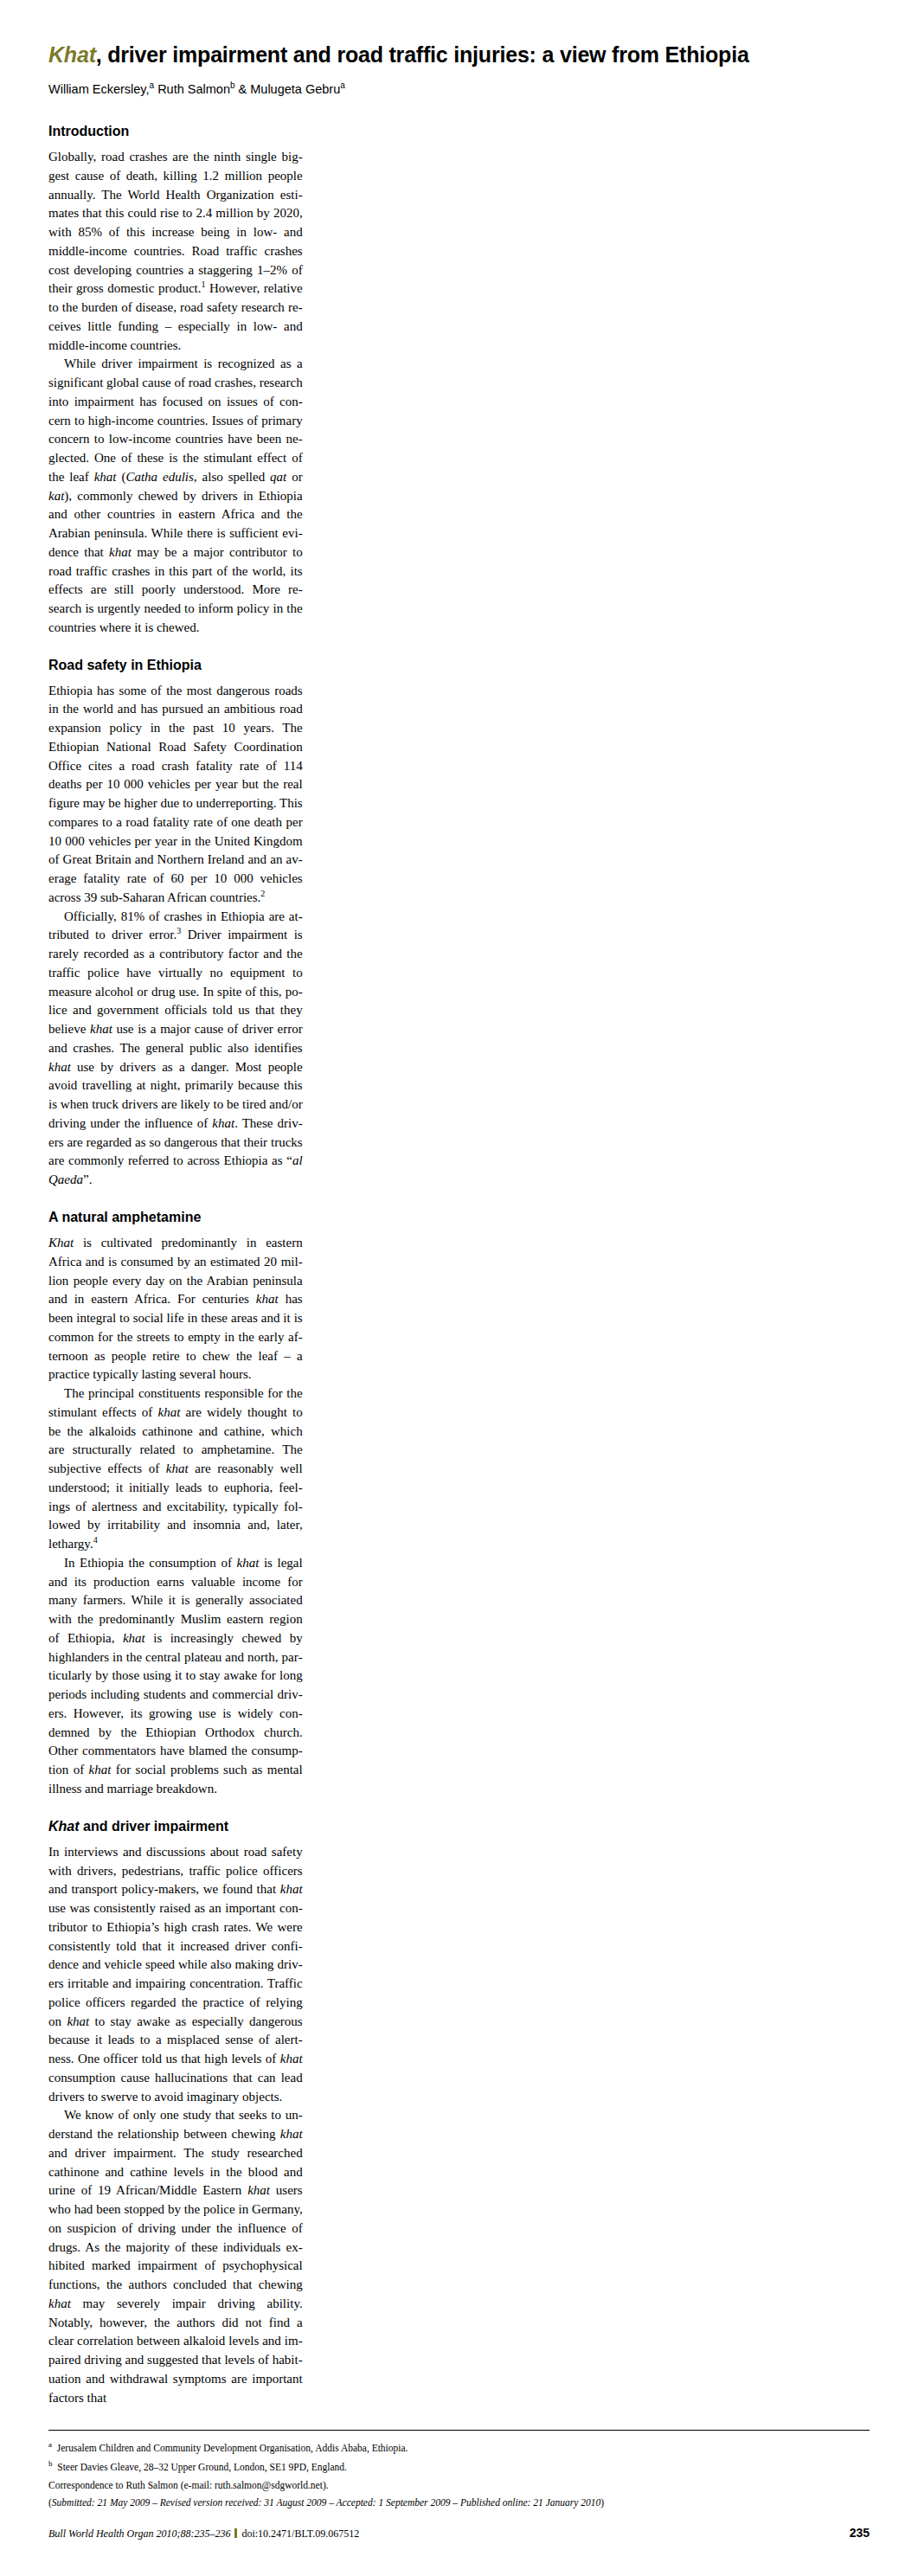Khat, driver impairment and road traffic injuries: a view from Ethiopia
William Eckersley,a Ruth Salmonb & Mulugeta Gebrua
Introduction
Globally, road crashes are the ninth single biggest cause of death, killing 1.2 million people annually. The World Health Organization estimates that this could rise to 2.4 million by 2020, with 85% of this increase being in low- and middle-income countries. Road traffic crashes cost developing countries a staggering 1–2% of their gross domestic product.1 However, relative to the burden of disease, road safety research receives little funding – especially in low- and middle-income countries.
While driver impairment is recognized as a significant global cause of road crashes, research into impairment has focused on issues of concern to high-income countries. Issues of primary concern to low-income countries have been neglected. One of these is the stimulant effect of the leaf khat (Catha edulis, also spelled qat or kat), commonly chewed by drivers in Ethiopia and other countries in eastern Africa and the Arabian peninsula. While there is sufficient evidence that khat may be a major contributor to road traffic crashes in this part of the world, its effects are still poorly understood. More research is urgently needed to inform policy in the countries where it is chewed.
Road safety in Ethiopia
Ethiopia has some of the most dangerous roads in the world and has pursued an ambitious road expansion policy in the past 10 years. The Ethiopian National Road Safety Coordination Office cites a road crash fatality rate of 114 deaths per 10 000 vehicles per year but the real figure may be higher due to underreporting. This compares to a road fatality rate of one death per 10 000 vehicles per year in the United Kingdom of Great Britain and Northern Ireland and an average fatality rate of 60 per 10 000 vehicles across 39 sub-Saharan African countries.2
Officially, 81% of crashes in Ethiopia are attributed to driver error.3 Driver impairment is rarely recorded as a contributory factor and the traffic police have virtually no equipment to measure alcohol or drug use. In spite of this, police and government officials told us that they believe khat use is a major cause of driver error and crashes. The general public also identifies khat use by drivers as a danger. Most people avoid travelling at night, primarily because this is when truck drivers are likely to be tired and/or driving under the influence of khat. These drivers are regarded as so dangerous that their trucks are commonly referred to across Ethiopia as “al Qaeda”.
A natural amphetamine
Khat is cultivated predominantly in eastern Africa and is consumed by an estimated 20 million people every day on the Arabian peninsula and in eastern Africa. For centuries khat has been integral to social life in these areas and it is common for the streets to empty in the early afternoon as people retire to chew the leaf – a practice typically lasting several hours.
The principal constituents responsible for the stimulant effects of khat are widely thought to be the alkaloids cathinone and cathine, which are structurally related to amphetamine. The subjective effects of khat are reasonably well understood; it initially leads to euphoria, feelings of alertness and excitability, typically followed by irritability and insomnia and, later, lethargy.4
In Ethiopia the consumption of khat is legal and its production earns valuable income for many farmers. While it is generally associated with the predominantly Muslim eastern region of Ethiopia, khat is increasingly chewed by highlanders in the central plateau and north, particularly by those using it to stay awake for long periods including students and commercial drivers. However, its growing use is widely condemned by the Ethiopian Orthodox church. Other commentators have blamed the consumption of khat for social problems such as mental illness and marriage breakdown.
Khat and driver impairment
In interviews and discussions about road safety with drivers, pedestrians, traffic police officers and transport policy-makers, we found that khat use was consistently raised as an important contributor to Ethiopia’s high crash rates. We were consistently told that it increased driver confidence and vehicle speed while also making drivers irritable and impairing concentration. Traffic police officers regarded the practice of relying on khat to stay awake as especially dangerous because it leads to a misplaced sense of alertness. One officer told us that high levels of khat consumption cause hallucinations that can lead drivers to swerve to avoid imaginary objects.
We know of only one study that seeks to understand the relationship between chewing khat and driver impairment. The study researched cathinone and cathine levels in the blood and urine of 19 African/Middle Eastern khat users who had been stopped by the police in Germany, on suspicion of driving under the influence of drugs. As the majority of these individuals exhibited marked impairment of psychophysical functions, the authors concluded that chewing khat may severely impair driving ability. Notably, however, the authors did not find a clear correlation between alkaloid levels and impaired driving and suggested that levels of habituation and withdrawal symptoms are important factors that
a Jerusalem Children and Community Development Organisation, Addis Ababa, Ethiopia.
b Steer Davies Gleave, 28–32 Upper Ground, London, SE1 9PD, England.
Correspondence to Ruth Salmon (e-mail: ruth.salmon@sdgworld.net).
(Submitted: 21 May 2009 – Revised version received: 31 August 2009 – Accepted: 1 September 2009 – Published online: 21 January 2010)
Bull World Health Organ 2010;88:235–236 doi:10.2471/BLT.09.067512
235